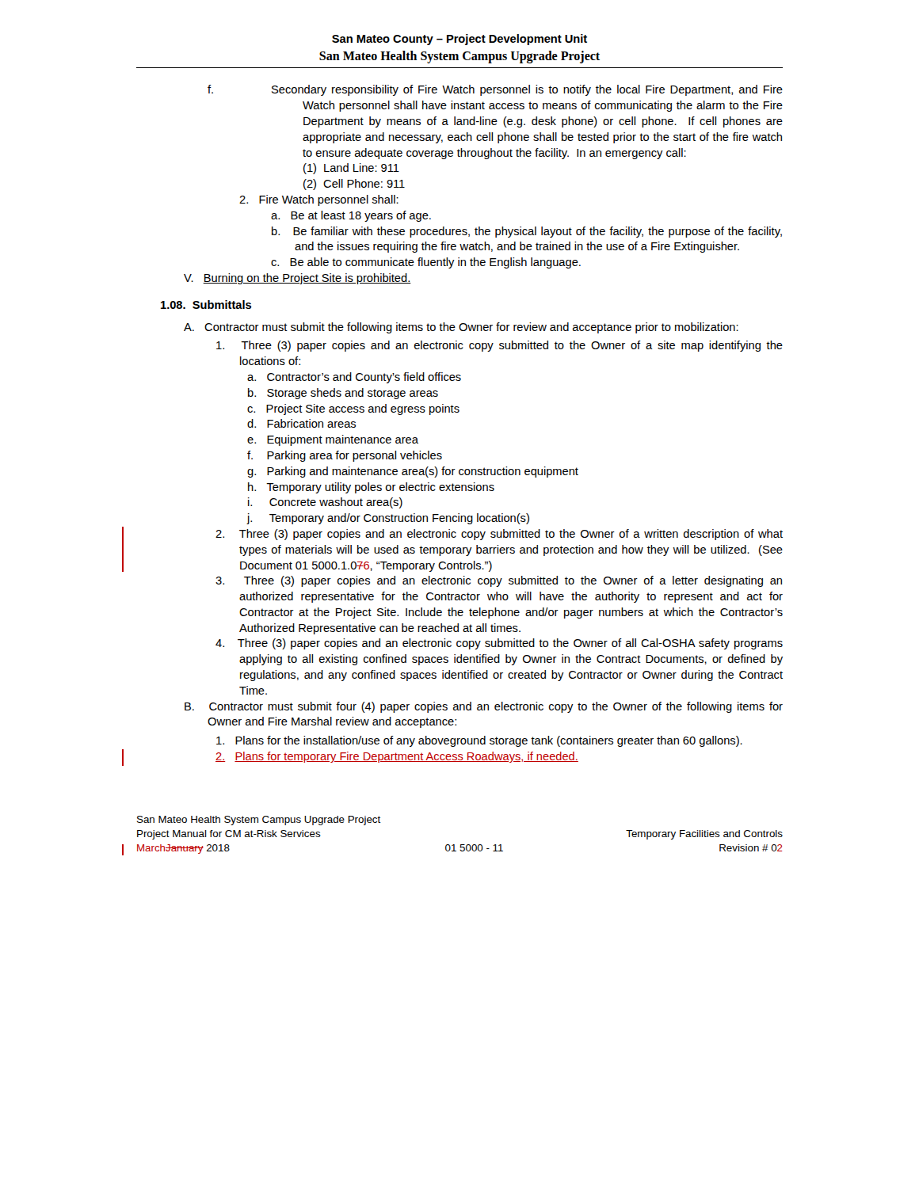San Mateo County – Project Development Unit
San Mateo Health System Campus Upgrade Project
f. Secondary responsibility of Fire Watch personnel is to notify the local Fire Department, and Fire Watch personnel shall have instant access to means of communicating the alarm to the Fire Department by means of a land-line (e.g. desk phone) or cell phone. If cell phones are appropriate and necessary, each cell phone shall be tested prior to the start of the fire watch to ensure adequate coverage throughout the facility. In an emergency call:
(1) Land Line: 911
(2) Cell Phone: 911
2. Fire Watch personnel shall:
a. Be at least 18 years of age.
b. Be familiar with these procedures, the physical layout of the facility, the purpose of the facility, and the issues requiring the fire watch, and be trained in the use of a Fire Extinguisher.
c. Be able to communicate fluently in the English language.
V. Burning on the Project Site is prohibited.
1.08. Submittals
A. Contractor must submit the following items to the Owner for review and acceptance prior to mobilization:
1. Three (3) paper copies and an electronic copy submitted to the Owner of a site map identifying the locations of:
a. Contractor’s and County’s field offices
b. Storage sheds and storage areas
c. Project Site access and egress points
d. Fabrication areas
e. Equipment maintenance area
f. Parking area for personal vehicles
g. Parking and maintenance area(s) for construction equipment
h. Temporary utility poles or electric extensions
i. Concrete washout area(s)
j. Temporary and/or Construction Fencing location(s)
2. Three (3) paper copies and an electronic copy submitted to the Owner of a written description of what types of materials will be used as temporary barriers and protection and how they will be utilized. (See Document 01 5000.1.076, “Temporary Controls.”)
3. Three (3) paper copies and an electronic copy submitted to the Owner of a letter designating an authorized representative for the Contractor who will have the authority to represent and act for Contractor at the Project Site. Include the telephone and/or pager numbers at which the Contractor’s Authorized Representative can be reached at all times.
4. Three (3) paper copies and an electronic copy submitted to the Owner of all Cal-OSHA safety programs applying to all existing confined spaces identified by Owner in the Contract Documents, or defined by regulations, and any confined spaces identified or created by Contractor or Owner during the Contract Time.
B. Contractor must submit four (4) paper copies and an electronic copy to the Owner of the following items for Owner and Fire Marshal review and acceptance:
1. Plans for the installation/use of any aboveground storage tank (containers greater than 60 gallons).
2. Plans for temporary Fire Department Access Roadways, if needed.
San Mateo Health System Campus Upgrade Project
Project Manual for CM at-Risk Services Temporary Facilities and Controls
March January 2018 01 5000 - 11 Revision # 02